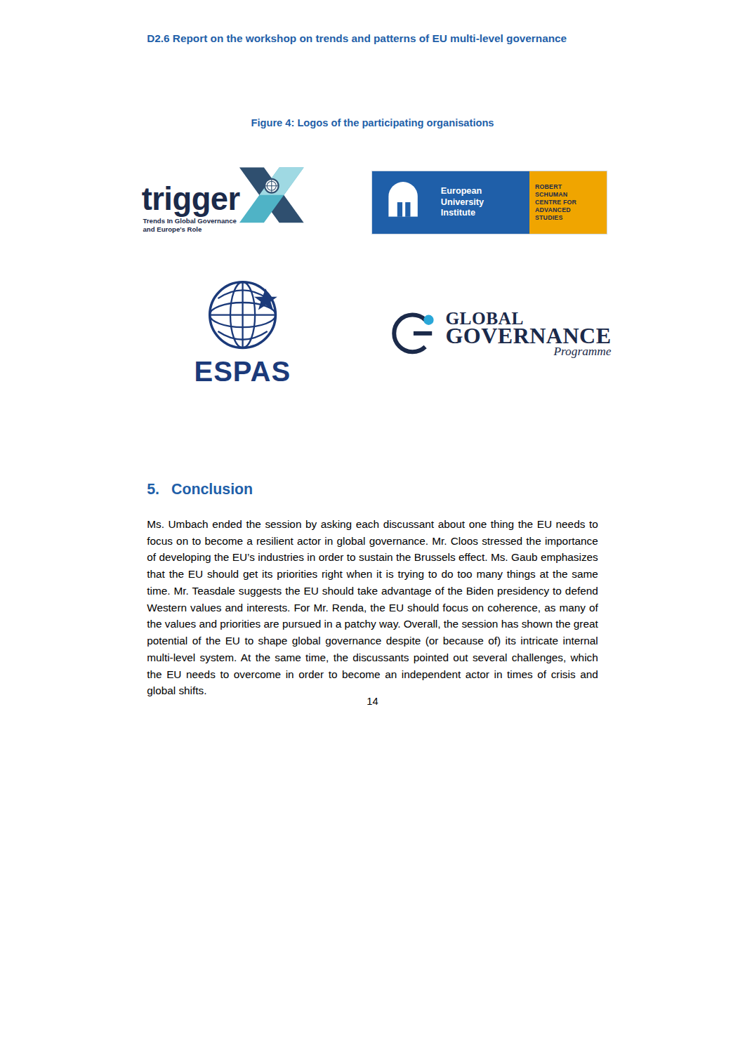D2.6 Report on the workshop on trends and patterns of EU multi-level governance
Figure 4: Logos of the participating organisations
trigger
Trends In Global Governance
and Europe's Role
European
University
Institute
ROBERT
SCHUMAN
CENTRE FOR
ADVANCED
STUDIES
ESPAS
GLOBAL
GOVERNANCE
Programme
5. Conclusion
Ms. Umbach ended the session by asking each discussant about one thing the EU needs to focus on to become a resilient actor in global governance. Mr. Cloos stressed the importance of developing the EU’s industries in order to sustain the Brussels effect. Ms. Gaub emphasizes that the EU should get its priorities right when it is trying to do too many things at the same time. Mr. Teasdale suggests the EU should take advantage of the Biden presidency to defend Western values and interests. For Mr. Renda, the EU should focus on coherence, as many of the values and priorities are pursued in a patchy way. Overall, the session has shown the great potential of the EU to shape global governance despite (or because of) its intricate internal multi-level system. At the same time, the discussants pointed out several challenges, which the EU needs to overcome in order to become an independent actor in times of crisis and global shifts.
14